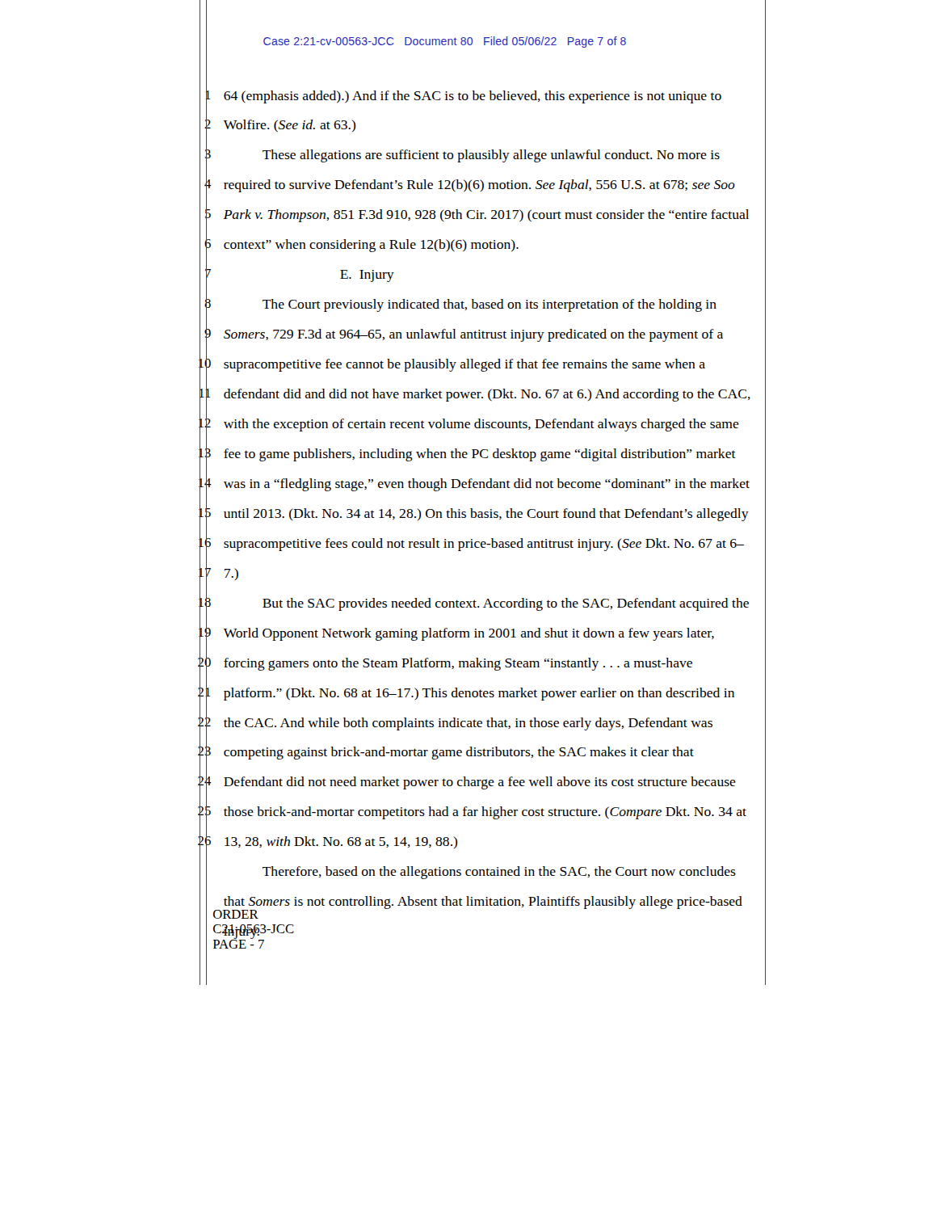Case 2:21-cv-00563-JCC Document 80 Filed 05/06/22 Page 7 of 8
1
2
3
4
5
6
7
8
9
10
11
12
13
14
15
16
17
18
19
20
21
22
23
24
25
26
64 (emphasis added).) And if the SAC is to be believed, this experience is not unique to Wolfire. (See id. at 63.)
These allegations are sufficient to plausibly allege unlawful conduct. No more is required to survive Defendant’s Rule 12(b)(6) motion. See Iqbal, 556 U.S. at 678; see Soo Park v. Thompson, 851 F.3d 910, 928 (9th Cir. 2017) (court must consider the “entire factual context” when considering a Rule 12(b)(6) motion).
E. Injury
The Court previously indicated that, based on its interpretation of the holding in Somers, 729 F.3d at 964–65, an unlawful antitrust injury predicated on the payment of a supracompetitive fee cannot be plausibly alleged if that fee remains the same when a defendant did and did not have market power. (Dkt. No. 67 at 6.) And according to the CAC, with the exception of certain recent volume discounts, Defendant always charged the same fee to game publishers, including when the PC desktop game “digital distribution” market was in a “fledgling stage,” even though Defendant did not become “dominant” in the market until 2013. (Dkt. No. 34 at 14, 28.) On this basis, the Court found that Defendant’s allegedly supracompetitive fees could not result in price-based antitrust injury. (See Dkt. No. 67 at 6–7.)
But the SAC provides needed context. According to the SAC, Defendant acquired the World Opponent Network gaming platform in 2001 and shut it down a few years later, forcing gamers onto the Steam Platform, making Steam “instantly . . . a must-have platform.” (Dkt. No. 68 at 16–17.) This denotes market power earlier on than described in the CAC. And while both complaints indicate that, in those early days, Defendant was competing against brick-and-mortar game distributors, the SAC makes it clear that Defendant did not need market power to charge a fee well above its cost structure because those brick-and-mortar competitors had a far higher cost structure. (Compare Dkt. No. 34 at 13, 28, with Dkt. No. 68 at 5, 14, 19, 88.)
Therefore, based on the allegations contained in the SAC, the Court now concludes that Somers is not controlling. Absent that limitation, Plaintiffs plausibly allege price-based injury.
ORDER
C21-0563-JCC
PAGE - 7